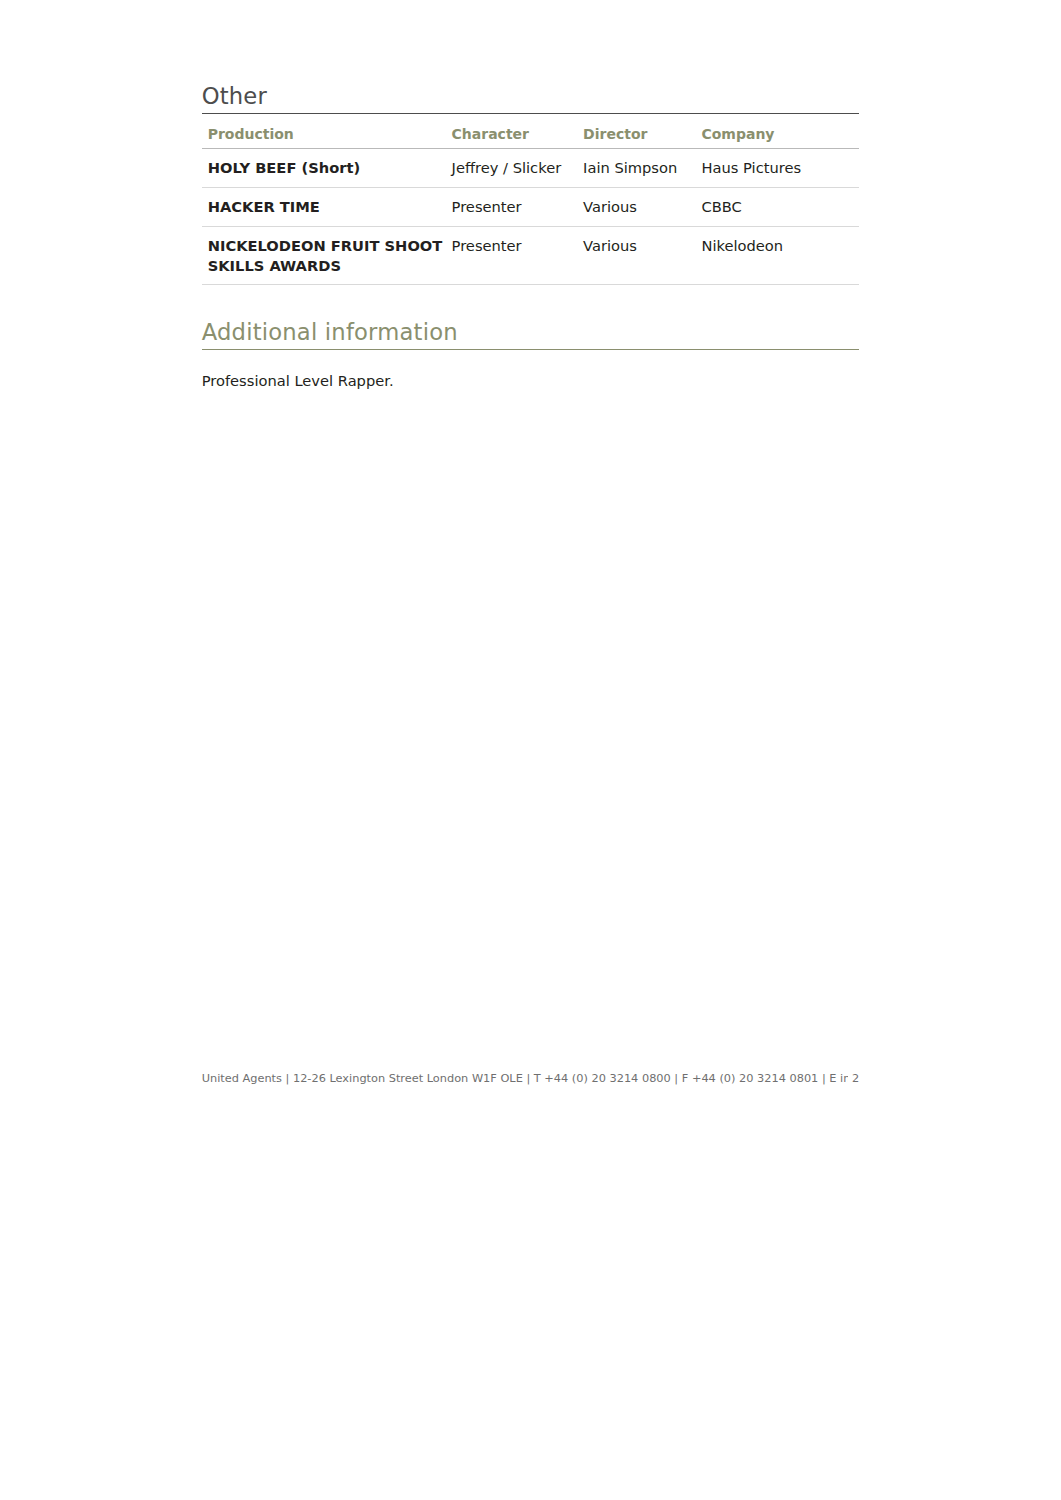Other
| Production | Character | Director | Company |
| --- | --- | --- | --- |
| HOLY BEEF (Short) | Jeffrey / Slicker | Iain Simpson | Haus Pictures |
| HACKER TIME | Presenter | Various | CBBC |
| NICKELODEON FRUIT SHOOT SKILLS AWARDS | Presenter | Various | Nikelodeon |
Additional information
Professional Level Rapper.
United Agents | 12-26 Lexington Street London W1F OLE | T +44 (0) 20 3214 0800 | F +44 (0) 20 3214 0801 | E info@unitedagents.co.uk
2